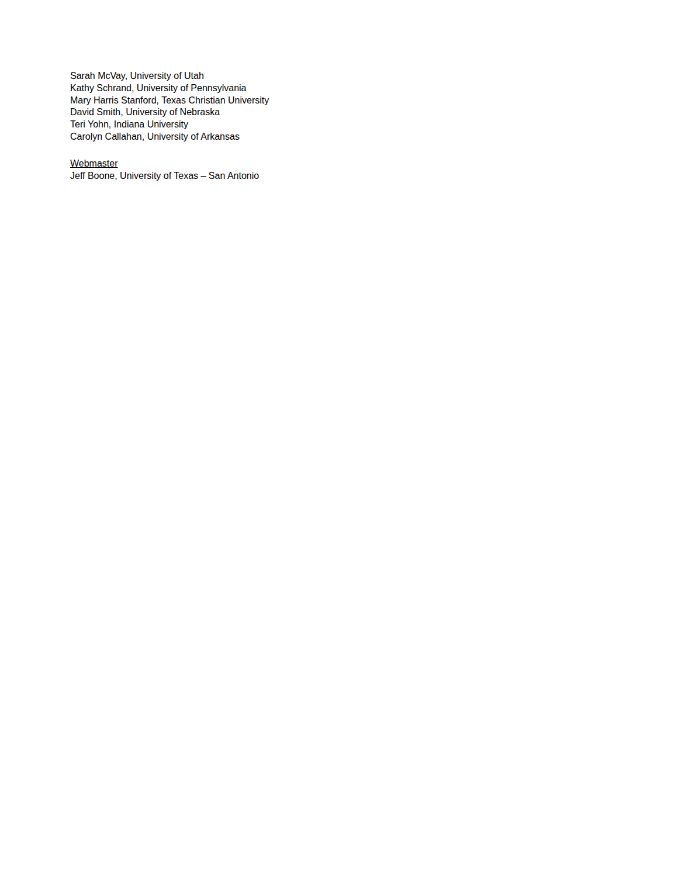Sarah McVay, University of Utah
Kathy Schrand, University of Pennsylvania
Mary Harris Stanford, Texas Christian University
David Smith, University of Nebraska
Teri Yohn, Indiana University
Carolyn Callahan, University of Arkansas
Webmaster
Jeff Boone, University of Texas – San Antonio